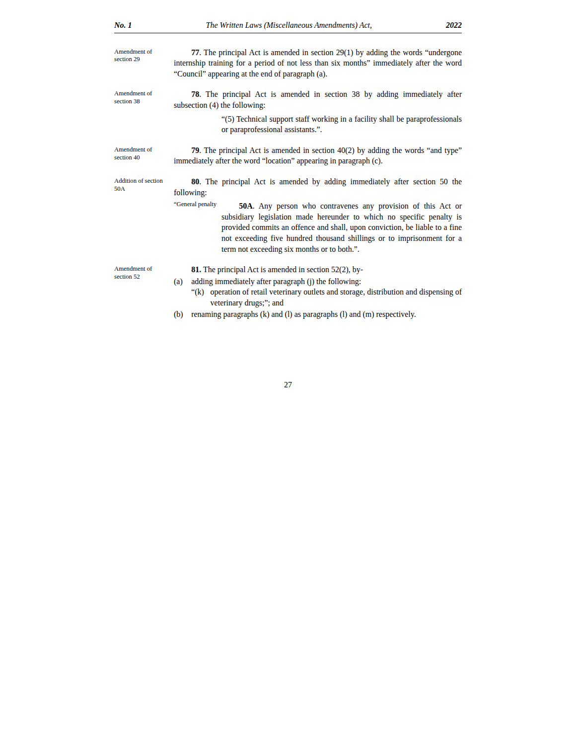No. 1 The Written Laws (Miscellaneous Amendments) Act, 2022
Amendment of section 29
77. The principal Act is amended in section 29(1) by adding the words “undergone internship training for a period of not less than six months” immediately after the word “Council” appearing at the end of paragraph (a).
Amendment of section 38
78. The principal Act is amended in section 38 by adding immediately after subsection (4) the following:
“(5) Technical support staff working in a facility shall be paraprofessionals or paraprofessional assistants.”.
Amendment of section 40
79. The principal Act is amended in section 40(2) by adding the words “and type” immediately after the word “location” appearing in paragraph (c).
Addition of section 50A
80. The principal Act is amended by adding immediately after section 50 the following:
“General penalty
50A. Any person who contravenes any provision of this Act or subsidiary legislation made hereunder to which no specific penalty is provided commits an offence and shall, upon conviction, be liable to a fine not exceeding five hundred thousand shillings or to imprisonment for a term not exceeding six months or to both.”.
Amendment of section 52
81. The principal Act is amended in section 52(2), by-
(a) adding immediately after paragraph (j) the following:
“(k) operation of retail veterinary outlets and storage, distribution and dispensing of veterinary drugs;”; and
(b) renaming paragraphs (k) and (l) as paragraphs (l) and (m) respectively.
27